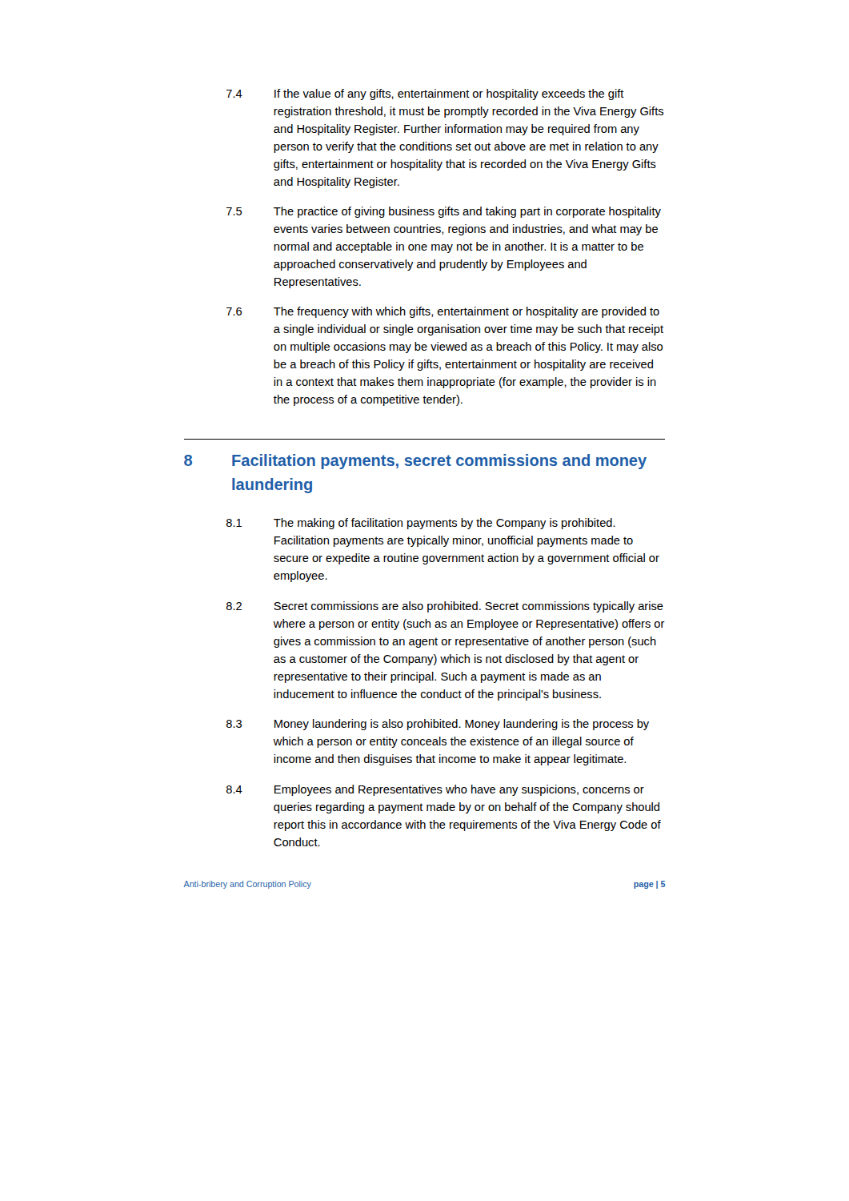7.4
If the value of any gifts, entertainment or hospitality exceeds the gift registration threshold, it must be promptly recorded in the Viva Energy Gifts and Hospitality Register. Further information may be required from any person to verify that the conditions set out above are met in relation to any gifts, entertainment or hospitality that is recorded on the Viva Energy Gifts and Hospitality Register.
7.5
The practice of giving business gifts and taking part in corporate hospitality events varies between countries, regions and industries, and what may be normal and acceptable in one may not be in another. It is a matter to be approached conservatively and prudently by Employees and Representatives.
7.6
The frequency with which gifts, entertainment or hospitality are provided to a single individual or single organisation over time may be such that receipt on multiple occasions may be viewed as a breach of this Policy. It may also be a breach of this Policy if gifts, entertainment or hospitality are received in a context that makes them inappropriate (for example, the provider is in the process of a competitive tender).
8 Facilitation payments, secret commissions and money laundering
8.1
The making of facilitation payments by the Company is prohibited. Facilitation payments are typically minor, unofficial payments made to secure or expedite a routine government action by a government official or employee.
8.2
Secret commissions are also prohibited. Secret commissions typically arise where a person or entity (such as an Employee or Representative) offers or gives a commission to an agent or representative of another person (such as a customer of the Company) which is not disclosed by that agent or representative to their principal. Such a payment is made as an inducement to influence the conduct of the principal's business.
8.3
Money laundering is also prohibited. Money laundering is the process by which a person or entity conceals the existence of an illegal source of income and then disguises that income to make it appear legitimate.
8.4
Employees and Representatives who have any suspicions, concerns or queries regarding a payment made by or on behalf of the Company should report this in accordance with the requirements of the Viva Energy Code of Conduct.
Anti-bribery and Corruption Policy
page | 5